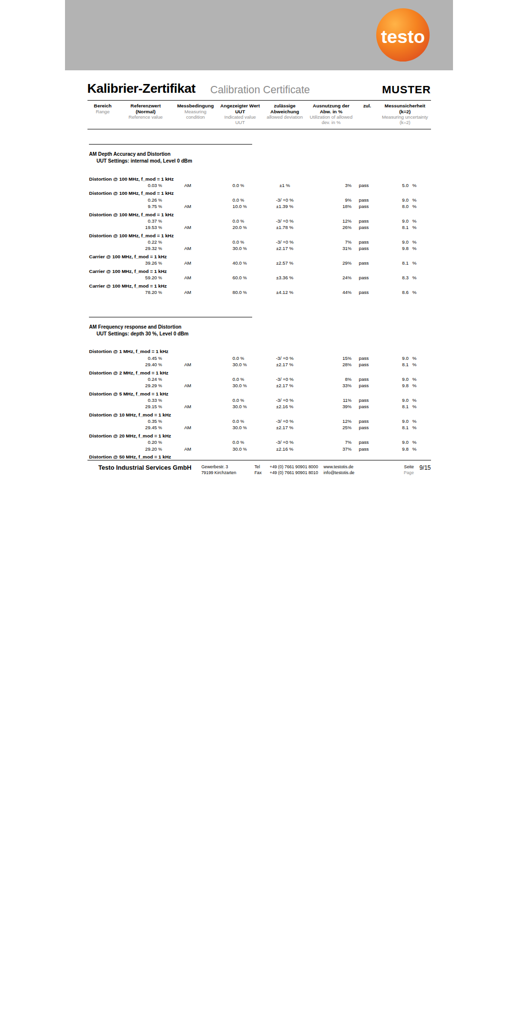testo
Kalibrier-Zertifikat Calibration Certificate MUSTER
| Bereich Range | Referenzwert (Normal) Reference value | Messbedingung Measuring condition | Angezeigter Wert UUT Indicated value UUT | zulässige Abweichung allowed deviation | Ausnutzung der Abw. in % Utilization of allowed dev. in % | zul. | Messunsicherheit (k=2) Measuring uncertainty (k=2) |
| --- | --- | --- | --- | --- | --- | --- | --- |
| AM Depth Accuracy and Distortion |
| UUT Settings: internal mod, Level 0 dBm |
| Distortion @ 100 MHz, f_mod = 1 kHz |
| | 0.03 % | AM | 0.0 % | ±1 % | 3 % | pass | 5.0 % |
| Distortion @ 100 MHz, f_mod = 1 kHz |
| | 0.26 % | | 0.0 % | -3/ +0 % | 9 % | pass | 9.0 % |
| | 9.75 % | AM | 10.0 % | ±1.39 % | 18 % | pass | 8.0 % |
| Distortion @ 100 MHz, f_mod = 1 kHz |
| | 0.37 % | | 0.0 % | -3/ +0 % | 12 % | pass | 9.0 % |
| | 19.53 % | AM | 20.0 % | ±1.78 % | 26 % | pass | 8.1 % |
| Distortion @ 100 MHz, f_mod = 1 kHz |
| | 0.22 % | | 0.0 % | -3/ +0 % | 7 % | pass | 9.0 % |
| | 29.32 % | AM | 30.0 % | ±2.17 % | 31 % | pass | 9.8 % |
| Carrier @ 100 MHz, f_mod = 1 kHz |
| | 39.26 % | AM | 40.0 % | ±2.57 % | 29 % | pass | 8.1 % |
| Carrier @ 100 MHz, f_mod = 1 kHz |
| | 59.20 % | AM | 60.0 % | ±3.36 % | 24 % | pass | 8.3 % |
| Carrier @ 100 MHz, f_mod = 1 kHz |
| | 78.20 % | AM | 80.0 % | ±4.12 % | 44 % | pass | 8.6 % |
| AM Frequency response and Distortion |
| UUT Settings: depth 30 %, Level 0 dBm |
| Distortion @ 1 MHz, f_mod = 1 kHz |
| | 0.45 % | | 0.0 % | -3/ +0 % | 15 % | pass | 9.0 % |
| | 29.40 % | AM | 30.0 % | ±2.17 % | 28 % | pass | 8.1 % |
| Distortion @ 2 MHz, f_mod = 1 kHz |
| | 0.24 % | | 0.0 % | -3/ +0 % | 8 % | pass | 9.0 % |
| | 29.29 % | AM | 30.0 % | ±2.17 % | 33 % | pass | 9.8 % |
| Distortion @ 5 MHz, f_mod = 1 kHz |
| | 0.33 % | | 0.0 % | -3/ +0 % | 11 % | pass | 9.0 % |
| | 29.15 % | AM | 30.0 % | ±2.16 % | 39 % | pass | 8.1 % |
| Distortion @ 10 MHz, f_mod = 1 kHz |
| | 0.35 % | | 0.0 % | -3/ +0 % | 12 % | pass | 9.0 % |
| | 29.45 % | AM | 30.0 % | ±2.17 % | 25 % | pass | 8.1 % |
| Distortion @ 20 MHz, f_mod = 1 kHz |
| | 0.20 % | | 0.0 % | -3/ +0 % | 7 % | pass | 9.0 % |
| | 29.20 % | AM | 30.0 % | ±2.16 % | 37 % | pass | 9.8 % |
| Distortion @ 50 MHz, f_mod = 1 kHz |
Testo Industrial Services GmbH
Gewerbestr. 3
79199 Kirchzarten
Tel
Fax
+49 (0) 7661 90901 8000
+49 (0) 7661 90901 8010
www.testotis.de
info@testotis.de
Seite Page
9/15